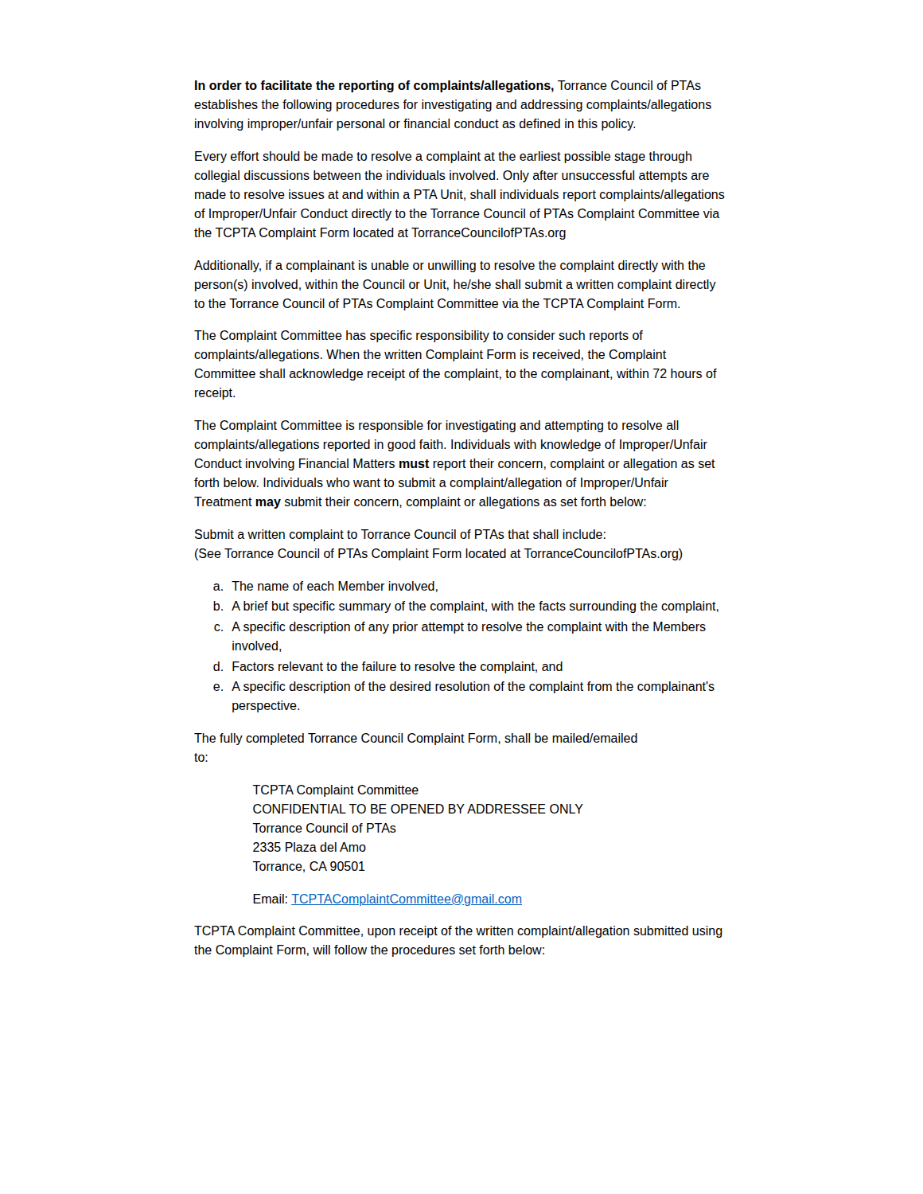In order to facilitate the reporting of complaints/allegations, Torrance Council of PTAs establishes the following procedures for investigating and addressing complaints/allegations involving improper/unfair personal or financial conduct as defined in this policy.
Every effort should be made to resolve a complaint at the earliest possible stage through collegial discussions between the individuals involved. Only after unsuccessful attempts are made to resolve issues at and within a PTA Unit, shall individuals report complaints/allegations of Improper/Unfair Conduct directly to the Torrance Council of PTAs Complaint Committee via the TCPTA Complaint Form located at TorranceCouncilofPTAs.org
Additionally, if a complainant is unable or unwilling to resolve the complaint directly with the person(s) involved, within the Council or Unit, he/she shall submit a written complaint directly to the Torrance Council of PTAs Complaint Committee via the TCPTA Complaint Form.
The Complaint Committee has specific responsibility to consider such reports of complaints/allegations. When the written Complaint Form is received, the Complaint Committee shall acknowledge receipt of the complaint, to the complainant, within 72 hours of receipt.
The Complaint Committee is responsible for investigating and attempting to resolve all complaints/allegations reported in good faith. Individuals with knowledge of Improper/Unfair Conduct involving Financial Matters must report their concern, complaint or allegation as set forth below. Individuals who want to submit a complaint/allegation of Improper/Unfair Treatment may submit their concern, complaint or allegations as set forth below:
Submit a written complaint to Torrance Council of PTAs that shall include:
(See Torrance Council of PTAs Complaint Form located at TorranceCouncilofPTAs.org)
The name of each Member involved,
A brief but specific summary of the complaint, with the facts surrounding the complaint,
A specific description of any prior attempt to resolve the complaint with the Members involved,
Factors relevant to the failure to resolve the complaint, and
A specific description of the desired resolution of the complaint from the complainant's perspective.
The fully completed Torrance Council Complaint Form, shall be mailed/emailed
to:
TCPTA Complaint Committee
CONFIDENTIAL TO BE OPENED BY ADDRESSEE ONLY
Torrance Council of PTAs
2335 Plaza del Amo
Torrance, CA 90501
Email: TCPTAComplaintCommittee@gmail.com
TCPTA Complaint Committee, upon receipt of the written complaint/allegation submitted using the Complaint Form, will follow the procedures set forth below: